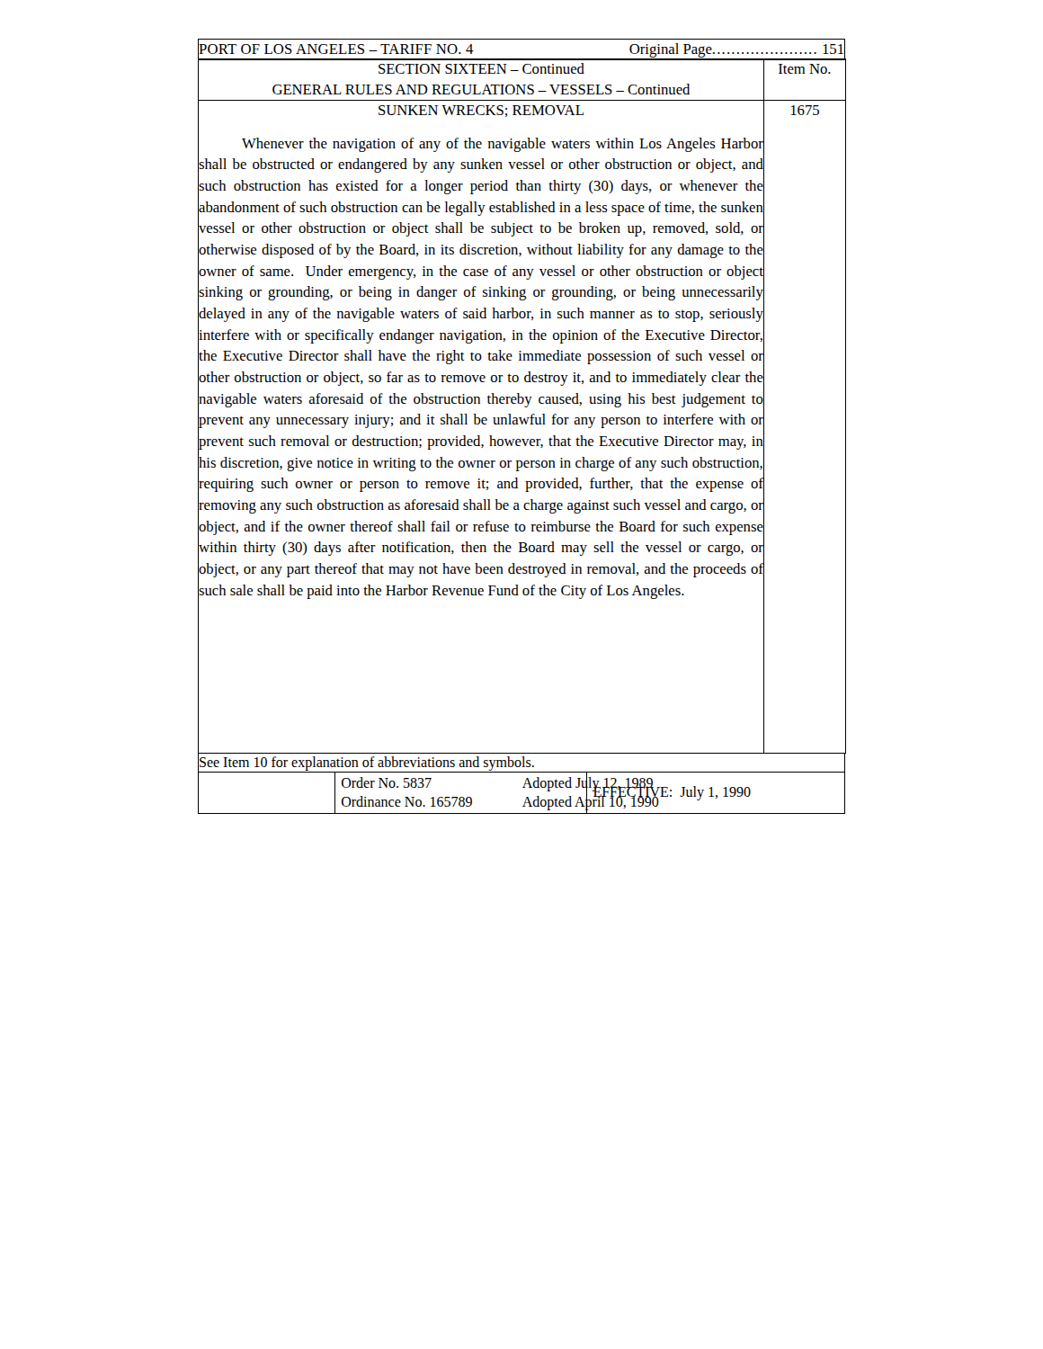| PORT OF LOS ANGELES – TARIFF NO. 4 Original Page ...................... 151 |
| SECTION SIXTEEN – Continued GENERAL RULES AND REGULATIONS – VESSELS – Continued | Item No. |
| SUNKEN WRECKS; REMOVAL Whenever the navigation of any of the navigable waters within Los Angeles Harbor shall be obstructed or endangered by any sunken vessel or other obstruction or object, and such obstruction has existed for a longer period than thirty (30) days, or whenever the abandonment of such obstruction can be legally established in a less space of time, the sunken vessel or other obstruction or object shall be subject to be broken up, removed, sold, or otherwise disposed of by the Board, in its discretion, without liability for any damage to the owner of same. Under emergency, in the case of any vessel or other obstruction or object sinking or grounding, or being in danger of sinking or grounding, or being unnecessarily delayed in any of the navigable waters of said harbor, in such manner as to stop, seriously interfere with or specifically endanger navigation, in the opinion of the Executive Director, the Executive Director shall have the right to take immediate possession of such vessel or other obstruction or object, so far as to remove or to destroy it, and to immediately clear the navigable waters aforesaid of the obstruction thereby caused, using his best judgement to prevent any unnecessary injury; and it shall be unlawful for any person to interfere with or prevent such removal or destruction; provided, however, that the Executive Director may, in his discretion, give notice in writing to the owner or person in charge of any such obstruction, requiring such owner or person to remove it; and provided, further, that the expense of removing any such obstruction as aforesaid shall be a charge against such vessel and cargo, or object, and if the owner thereof shall fail or refuse to reimburse the Board for such expense within thirty (30) days after notification, then the Board may sell the vessel or cargo, or object, or any part thereof that may not have been destroyed in removal, and the proceeds of such sale shall be paid into the Harbor Revenue Fund of the City of Los Angeles. | 1675 |
| See Item 10 for explanation of abbreviations and symbols. |
| | Order No. 5837 Adopted July 12, 1989 Ordinance No. 165789 Adopted April 10, 1990 | EFFECTIVE: July 1, 1990 |